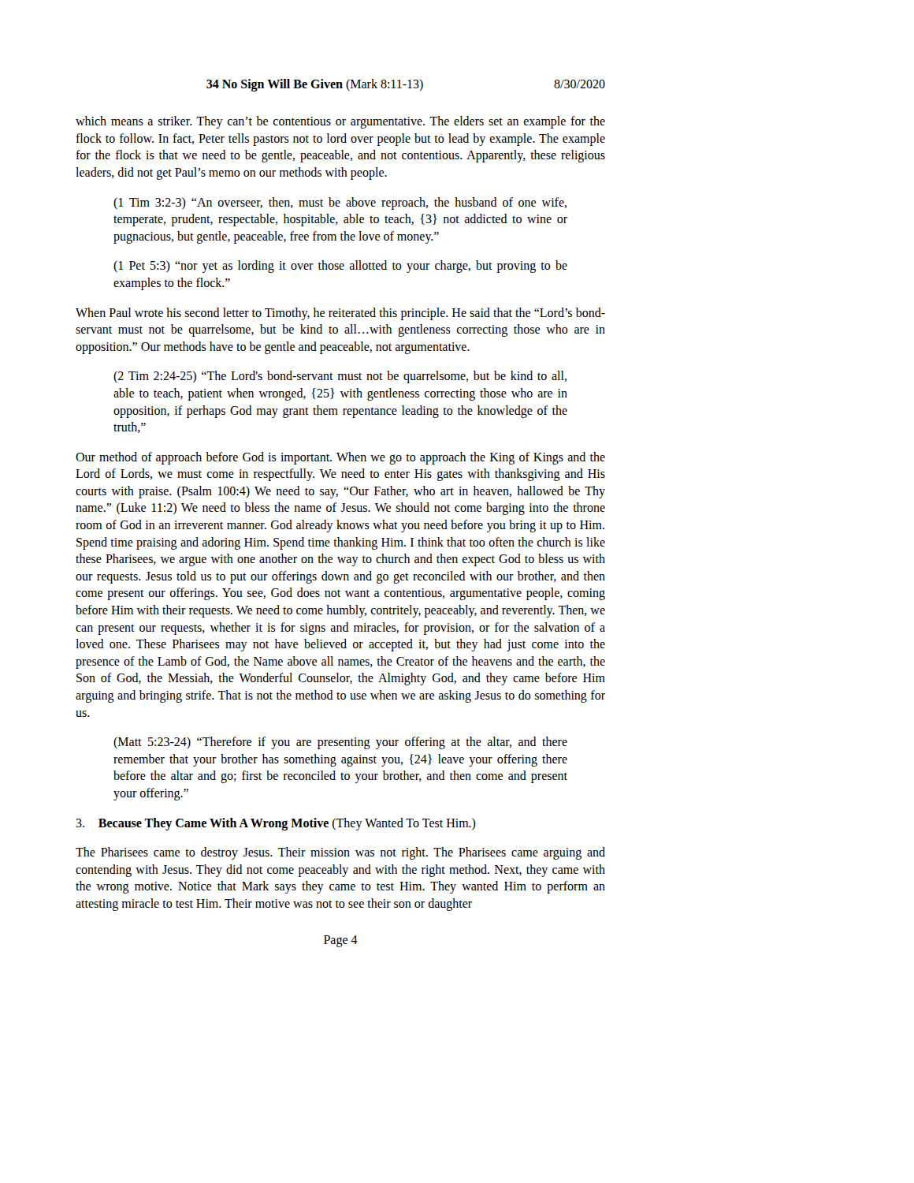8/30/2020 34 No Sign Will Be Given (Mark 8:11-13)
which means a striker. They can’t be contentious or argumentative. The elders set an example for the flock to follow. In fact, Peter tells pastors not to lord over people but to lead by example. The example for the flock is that we need to be gentle, peaceable, and not contentious. Apparently, these religious leaders, did not get Paul’s memo on our methods with people.
(1 Tim 3:2-3) “An overseer, then, must be above reproach, the husband of one wife, temperate, prudent, respectable, hospitable, able to teach, {3} not addicted to wine or pugnacious, but gentle, peaceable, free from the love of money.”
(1 Pet 5:3) “nor yet as lording it over those allotted to your charge, but proving to be examples to the flock.”
When Paul wrote his second letter to Timothy, he reiterated this principle. He said that the “Lord’s bond-servant must not be quarrelsome, but be kind to all…with gentleness correcting those who are in opposition.” Our methods have to be gentle and peaceable, not argumentative.
(2 Tim 2:24-25) “The Lord's bond-servant must not be quarrelsome, but be kind to all, able to teach, patient when wronged, {25} with gentleness correcting those who are in opposition, if perhaps God may grant them repentance leading to the knowledge of the truth,”
Our method of approach before God is important. When we go to approach the King of Kings and the Lord of Lords, we must come in respectfully. We need to enter His gates with thanksgiving and His courts with praise. (Psalm 100:4) We need to say, “Our Father, who art in heaven, hallowed be Thy name.” (Luke 11:2) We need to bless the name of Jesus. We should not come barging into the throne room of God in an irreverent manner. God already knows what you need before you bring it up to Him. Spend time praising and adoring Him. Spend time thanking Him. I think that too often the church is like these Pharisees, we argue with one another on the way to church and then expect God to bless us with our requests. Jesus told us to put our offerings down and go get reconciled with our brother, and then come present our offerings. You see, God does not want a contentious, argumentative people, coming before Him with their requests. We need to come humbly, contritely, peaceably, and reverently. Then, we can present our requests, whether it is for signs and miracles, for provision, or for the salvation of a loved one. These Pharisees may not have believed or accepted it, but they had just come into the presence of the Lamb of God, the Name above all names, the Creator of the heavens and the earth, the Son of God, the Messiah, the Wonderful Counselor, the Almighty God, and they came before Him arguing and bringing strife. That is not the method to use when we are asking Jesus to do something for us.
(Matt 5:23-24) “Therefore if you are presenting your offering at the altar, and there remember that your brother has something against you, {24} leave your offering there before the altar and go; first be reconciled to your brother, and then come and present your offering.”
3. Because They Came With A Wrong Motive (They Wanted To Test Him.)
The Pharisees came to destroy Jesus. Their mission was not right. The Pharisees came arguing and contending with Jesus. They did not come peaceably and with the right method. Next, they came with the wrong motive. Notice that Mark says they came to test Him. They wanted Him to perform an attesting miracle to test Him. Their motive was not to see their son or daughter
Page 4